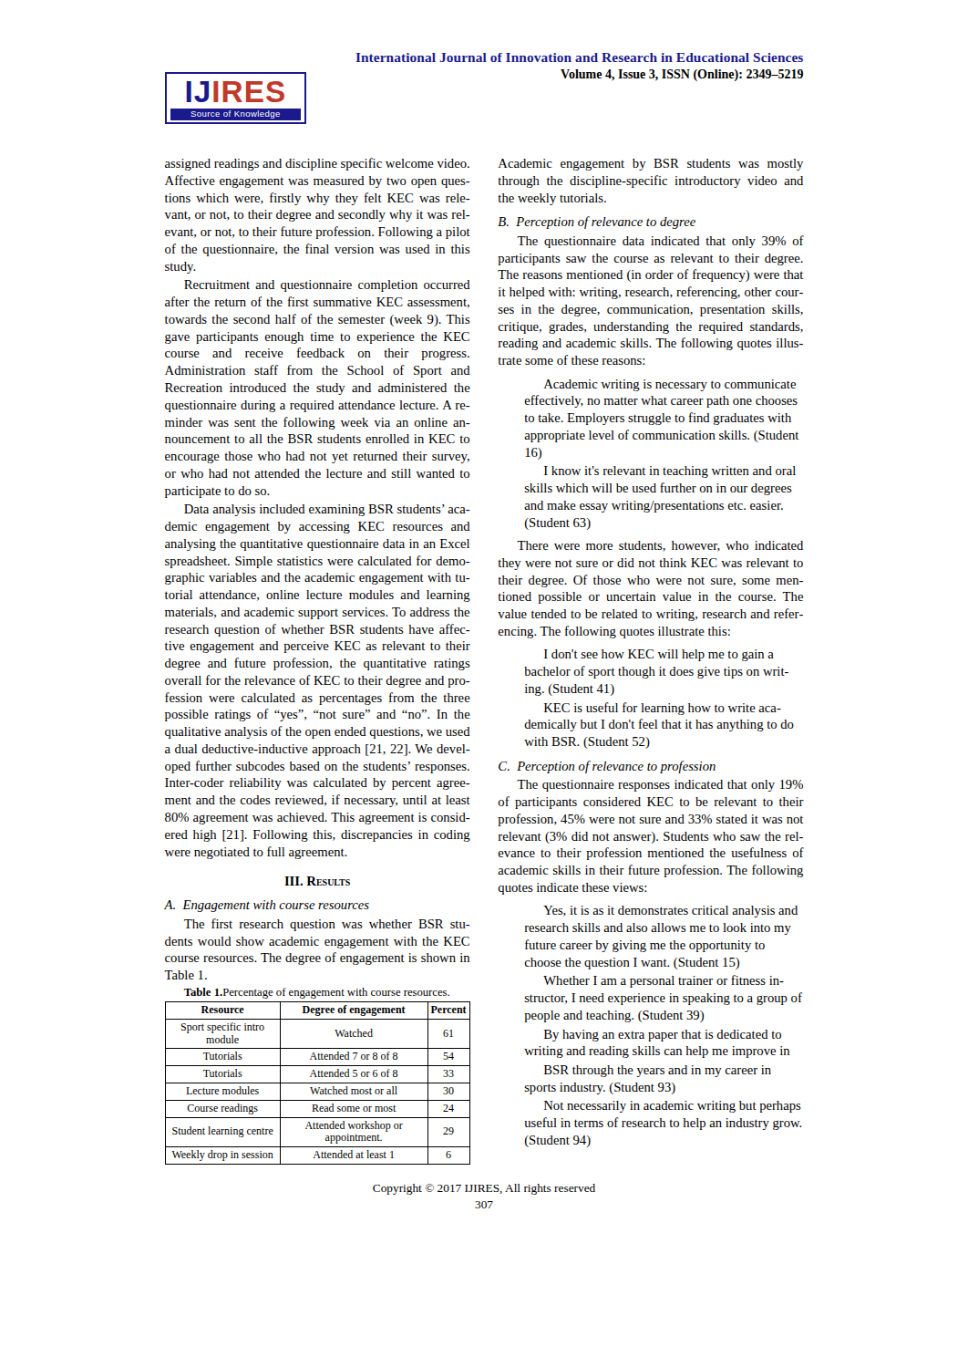International Journal of Innovation and Research in Educational Sciences
Volume 4, Issue 3, ISSN (Online): 2349–5219
IJIRES Source of Knowledge
assigned readings and discipline specific welcome video. Affective engagement was measured by two open questions which were, firstly why they felt KEC was relevant, or not, to their degree and secondly why it was relevant, or not, to their future profession. Following a pilot of the questionnaire, the final version was used in this study.
Recruitment and questionnaire completion occurred after the return of the first summative KEC assessment, towards the second half of the semester (week 9). This gave participants enough time to experience the KEC course and receive feedback on their progress. Administration staff from the School of Sport and Recreation introduced the study and administered the questionnaire during a required attendance lecture. A reminder was sent the following week via an online announcement to all the BSR students enrolled in KEC to encourage those who had not yet returned their survey, or who had not attended the lecture and still wanted to participate to do so.
Data analysis included examining BSR students’ academic engagement by accessing KEC resources and analysing the quantitative questionnaire data in an Excel spreadsheet. Simple statistics were calculated for demographic variables and the academic engagement with tutorial attendance, online lecture modules and learning materials, and academic support services. To address the research question of whether BSR students have affective engagement and perceive KEC as relevant to their degree and future profession, the quantitative ratings overall for the relevance of KEC to their degree and profession were calculated as percentages from the three possible ratings of “yes”, “not sure” and “no”. In the qualitative analysis of the open ended questions, we used a dual deductive-inductive approach [21, 22]. We developed further subcodes based on the students’ responses. Inter-coder reliability was calculated by percent agreement and the codes reviewed, if necessary, until at least 80% agreement was achieved. This agreement is considered high [21]. Following this, discrepancies in coding were negotiated to full agreement.
III. Results
A. Engagement with course resources
The first research question was whether BSR students would show academic engagement with the KEC course resources. The degree of engagement is shown in Table 1.
Table 1. Percentage of engagement with course resources.
| Resource | Degree of engagement | Percent |
| --- | --- | --- |
| Sport specific intro module | Watched | 61 |
| Tutorials | Attended 7 or 8 of 8 | 54 |
| Tutorials | Attended 5 or 6 of 8 | 33 |
| Lecture modules | Watched most or all | 30 |
| Course readings | Read some or most | 24 |
| Student learning centre | Attended workshop or appointment. | 29 |
| Weekly drop in session | Attended at least 1 | 6 |
Academic engagement by BSR students was mostly through the discipline-specific introductory video and the weekly tutorials.
B. Perception of relevance to degree
The questionnaire data indicated that only 39% of participants saw the course as relevant to their degree. The reasons mentioned (in order of frequency) were that it helped with: writing, research, referencing, other courses in the degree, communication, presentation skills, critique, grades, understanding the required standards, reading and academic skills. The following quotes illustrate some of these reasons:
Academic writing is necessary to communicate effectively, no matter what career path one chooses to take. Employers struggle to find graduates with appropriate level of communication skills. (Student 16)
I know it's relevant in teaching written and oral skills which will be used further on in our degrees and make essay writing/presentations etc. easier. (Student 63)
There were more students, however, who indicated they were not sure or did not think KEC was relevant to their degree. Of those who were not sure, some mentioned possible or uncertain value in the course. The value tended to be related to writing, research and referencing. The following quotes illustrate this:
I don't see how KEC will help me to gain a bachelor of sport though it does give tips on writing. (Student 41)
KEC is useful for learning how to write academically but I don't feel that it has anything to do with BSR. (Student 52)
C. Perception of relevance to profession
The questionnaire responses indicated that only 19% of participants considered KEC to be relevant to their profession, 45% were not sure and 33% stated it was not relevant (3% did not answer). Students who saw the relevance to their profession mentioned the usefulness of academic skills in their future profession. The following quotes indicate these views:
Yes, it is as it demonstrates critical analysis and research skills and also allows me to look into my future career by giving me the opportunity to choose the question I want. (Student 15)
Whether I am a personal trainer or fitness instructor, I need experience in speaking to a group of people and teaching. (Student 39)
By having an extra paper that is dedicated to writing and reading skills can help me improve in
BSR through the years and in my career in sports industry. (Student 93)
Not necessarily in academic writing but perhaps useful in terms of research to help an industry grow.
(Student 94)
Copyright © 2017 IJIRES, All rights reserved
307